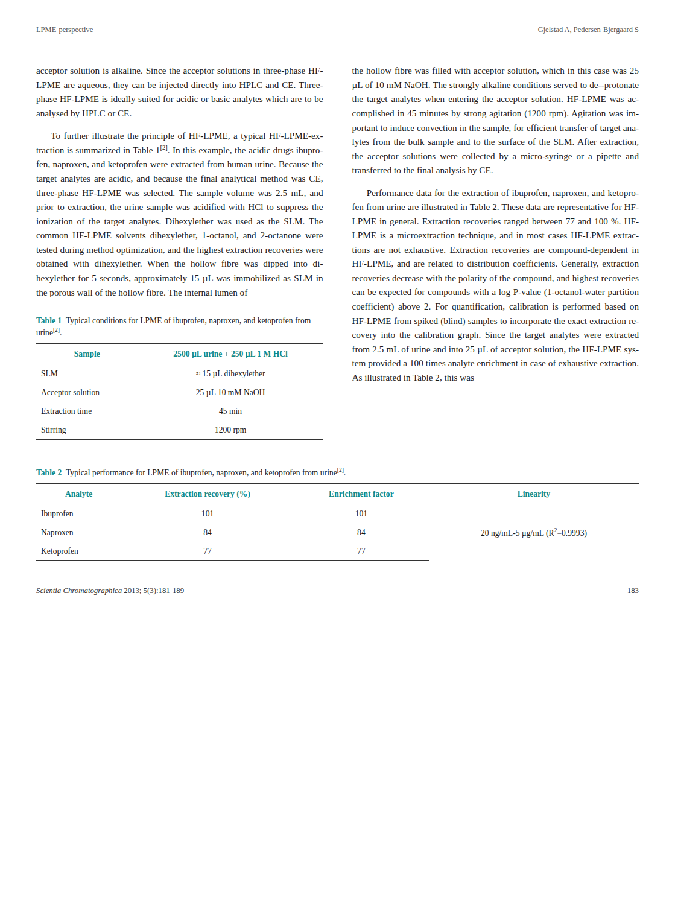LPME-perspective Gjelstad A, Pedersen-Bjergaard S
acceptor solution is alkaline. Since the acceptor solutions in three-phase HF-LPME are aqueous, they can be injected directly into HPLC and CE. Three-phase HF-LPME is ideally suited for acidic or basic analytes which are to be analysed by HPLC or CE.
To further illustrate the principle of HF-LPME, a typical HF-LPME-extraction is summarized in Table 1[2]. In this example, the acidic drugs ibuprofen, naproxen, and ketoprofen were extracted from human urine. Because the target analytes are acidic, and because the final analytical method was CE, three-phase HF-LPME was selected. The sample volume was 2.5 mL, and prior to extraction, the urine sample was acidified with HCl to suppress the ionization of the target analytes. Dihexylether was used as the SLM. The common HF-LPME solvents dihexylether, 1-octanol, and 2-octanone were tested during method optimization, and the highest extraction recoveries were obtained with dihexylether. When the hollow fibre was dipped into dihexylether for 5 seconds, approximately 15 µL was immobilized as SLM in the porous wall of the hollow fibre. The internal lumen of
Table 1 Typical conditions for LPME of ibuprofen, naproxen, and ketoprofen from urine [2] .
| Sample | 2500 µL urine + 250 µL 1 M HCl |
| --- | --- |
| SLM | ≈ 15 µL dihexylether |
| Acceptor solution | 25 µL 10 mM NaOH |
| Extraction time | 45 min |
| Stirring | 1200 rpm |
the hollow fibre was filled with acceptor solution, which in this case was 25 µL of 10 mM NaOH. The strongly alkaline conditions served to de--protonate the target analytes when entering the acceptor solution. HF-LPME was accomplished in 45 minutes by strong agitation (1200 rpm). Agitation was important to induce convection in the sample, for efficient transfer of target analytes from the bulk sample and to the surface of the SLM. After extraction, the acceptor solutions were collected by a micro-syringe or a pipette and transferred to the final analysis by CE.
Performance data for the extraction of ibuprofen, naproxen, and ketoprofen from urine are illustrated in Table 2. These data are representative for HF-LPME in general. Extraction recoveries ranged between 77 and 100 %. HF-LPME is a microextraction technique, and in most cases HF-LPME extractions are not exhaustive. Extraction recoveries are compound-dependent in HF-LPME, and are related to distribution coefficients. Generally, extraction recoveries decrease with the polarity of the compound, and highest recoveries can be expected for compounds with a log P-value (1-octanol-water partition coefficient) above 2. For quantification, calibration is performed based on HF-LPME from spiked (blind) samples to incorporate the exact extraction recovery into the calibration graph. Since the target analytes were extracted from 2.5 mL of urine and into 25 µL of acceptor solution, the HF-LPME system provided a 100 times analyte enrichment in case of exhaustive extraction. As illustrated in Table 2, this was
Table 2 Typical performance for LPME of ibuprofen, naproxen, and ketoprofen from urine [2] .
| Analyte | Extraction recovery (%) | Enrichment factor | Linearity |
| --- | --- | --- | --- |
| Ibuprofen | 101 | 101 | 20 ng/mL-5 µg/mL (R 2 =0.9993) |
| Naproxen | 84 | 84 |
| Ketoprofen | 77 | 77 |
Scientia Chromatographica 2013; 5(3):181-189 183